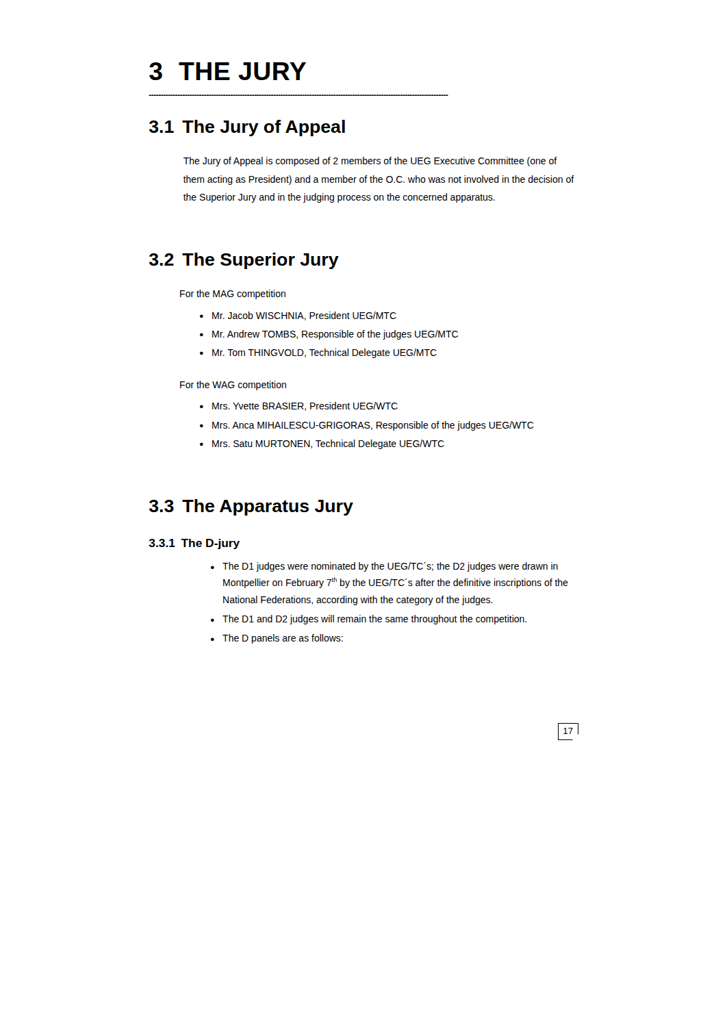3 THE JURY
-----------------------------------------------------------------------------------------------------------------------------
3.1 The Jury of Appeal
The Jury of Appeal is composed of 2 members of the UEG Executive Committee (one of them acting as President) and a member of the O.C. who was not involved in the decision of the Superior Jury and in the judging process on the concerned apparatus.
3.2 The Superior Jury
For the MAG competition
Mr. Jacob WISCHNIA, President UEG/MTC
Mr. Andrew TOMBS, Responsible of the judges UEG/MTC
Mr. Tom THINGVOLD, Technical Delegate UEG/MTC
For the WAG competition
Mrs. Yvette BRASIER, President UEG/WTC
Mrs. Anca MIHAILESCU-GRIGORAS, Responsible of the judges UEG/WTC
Mrs. Satu MURTONEN, Technical Delegate UEG/WTC
3.3 The Apparatus Jury
3.3.1 The D-jury
The D1 judges were nominated by the UEG/TC´s; the D2 judges were drawn in Montpellier on February 7th by the UEG/TC´s after the definitive inscriptions of the National Federations, according with the category of the judges.
The D1 and D2 judges will remain the same throughout the competition.
The D panels are as follows:
17